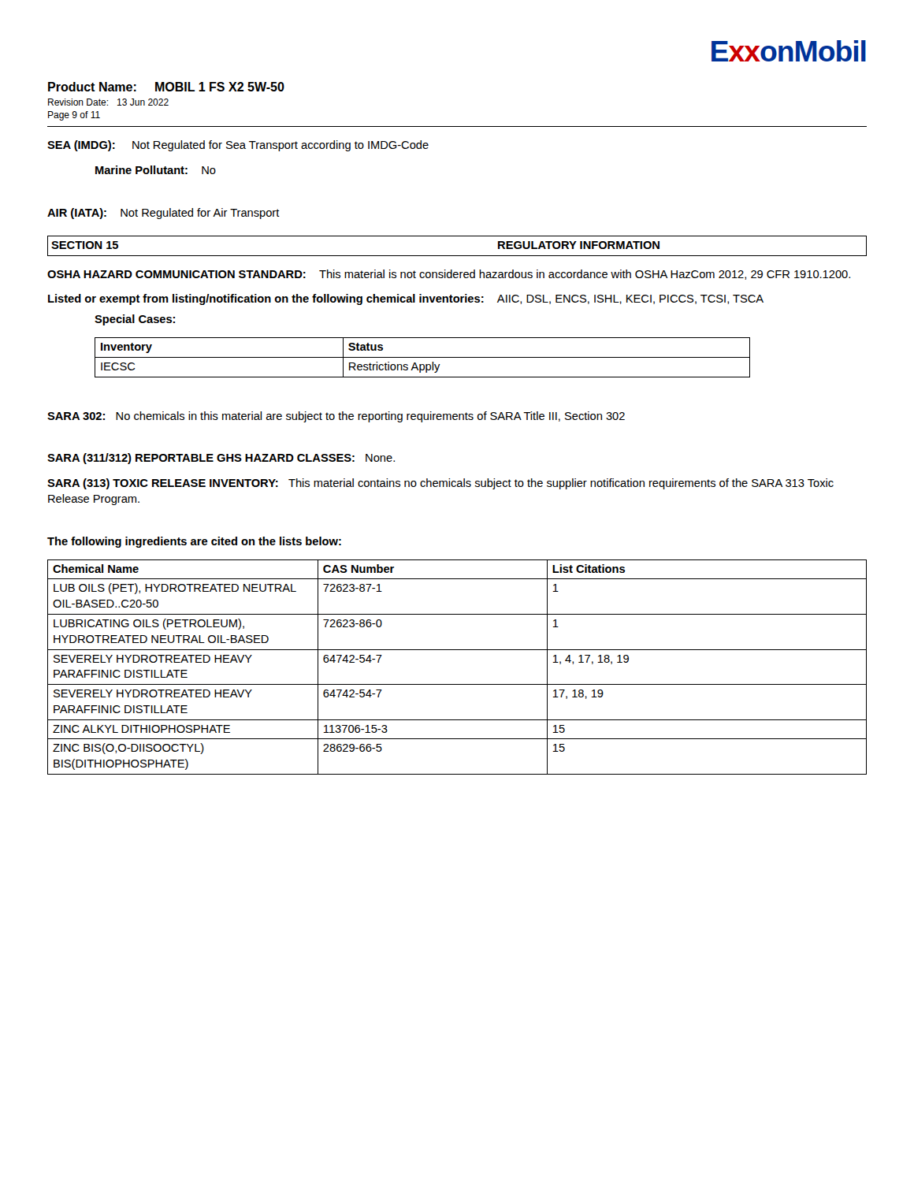Exx onMobil
Product Name: MOBIL 1 FS X2 5W-50
Revision Date: 13 Jun 2022
Page 9 of 11
SEA (IMDG): Not Regulated for Sea Transport according to IMDG-Code
Marine Pollutant: No
AIR (IATA): Not Regulated for Air Transport
SECTION 15 REGULATORY INFORMATION
OSHA HAZARD COMMUNICATION STANDARD: This material is not considered hazardous in accordance with OSHA HazCom 2012, 29 CFR 1910.1200.
Listed or exempt from listing/notification on the following chemical inventories: AIIC, DSL, ENCS, ISHL, KECI, PICCS, TCSI, TSCA
Special Cases:
| Inventory | Status |
| --- | --- |
| IECSC | Restrictions Apply |
SARA 302: No chemicals in this material are subject to the reporting requirements of SARA Title III, Section 302
SARA (311/312) REPORTABLE GHS HAZARD CLASSES: None.
SARA (313) TOXIC RELEASE INVENTORY: This material contains no chemicals subject to the supplier notification requirements of the SARA 313 Toxic Release Program.
The following ingredients are cited on the lists below:
| Chemical Name | CAS Number | List Citations |
| --- | --- | --- |
| LUB OILS (PET), HYDROTREATED NEUTRAL OIL-BASED..C20-50 | 72623-87-1 | 1 |
| LUBRICATING OILS (PETROLEUM), HYDROTREATED NEUTRAL OIL-BASED | 72623-86-0 | 1 |
| SEVERELY HYDROTREATED HEAVY PARAFFINIC DISTILLATE | 64742-54-7 | 1, 4, 17, 18, 19 |
| SEVERELY HYDROTREATED HEAVY PARAFFINIC DISTILLATE | 64742-54-7 | 17, 18, 19 |
| ZINC ALKYL DITHIOPHOSPHATE | 113706-15-3 | 15 |
| ZINC BIS(O,O-DIISOOCTYL) BIS(DITHIOPHOSPHATE) | 28629-66-5 | 15 |